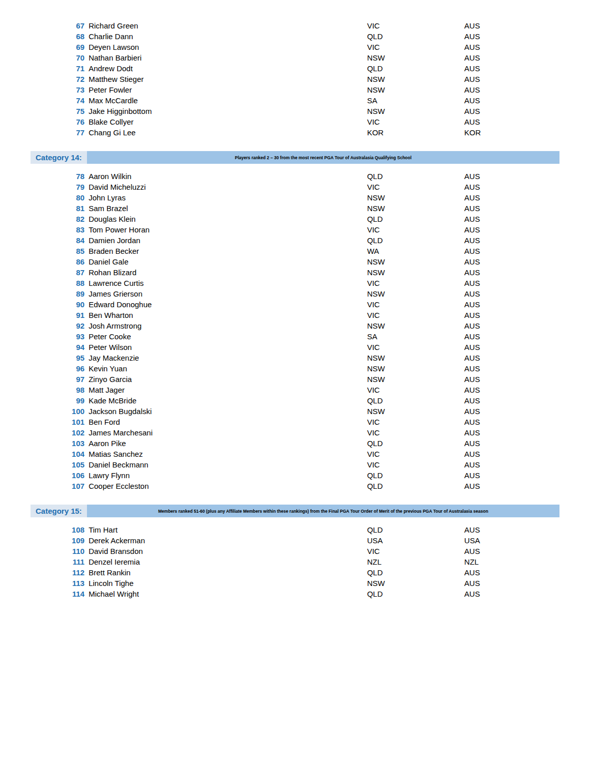| 67 | Richard Green | VIC | AUS |
| 68 | Charlie Dann | QLD | AUS |
| 69 | Deyen Lawson | VIC | AUS |
| 70 | Nathan Barbieri | NSW | AUS |
| 71 | Andrew Dodt | QLD | AUS |
| 72 | Matthew Stieger | NSW | AUS |
| 73 | Peter Fowler | NSW | AUS |
| 74 | Max McCardle | SA | AUS |
| 75 | Jake Higginbottom | NSW | AUS |
| 76 | Blake Collyer | VIC | AUS |
| 77 | Chang Gi Lee | KOR | KOR |
Category 14:
Players ranked 2 – 30 from the most recent PGA Tour of Australasia Qualifying School
| 78 | Aaron Wilkin | QLD | AUS |
| 79 | David Micheluzzi | VIC | AUS |
| 80 | John Lyras | NSW | AUS |
| 81 | Sam Brazel | NSW | AUS |
| 82 | Douglas Klein | QLD | AUS |
| 83 | Tom Power Horan | VIC | AUS |
| 84 | Damien Jordan | QLD | AUS |
| 85 | Braden Becker | WA | AUS |
| 86 | Daniel Gale | NSW | AUS |
| 87 | Rohan Blizard | NSW | AUS |
| 88 | Lawrence Curtis | VIC | AUS |
| 89 | James Grierson | NSW | AUS |
| 90 | Edward Donoghue | VIC | AUS |
| 91 | Ben Wharton | VIC | AUS |
| 92 | Josh Armstrong | NSW | AUS |
| 93 | Peter Cooke | SA | AUS |
| 94 | Peter Wilson | VIC | AUS |
| 95 | Jay Mackenzie | NSW | AUS |
| 96 | Kevin Yuan | NSW | AUS |
| 97 | Zinyo Garcia | NSW | AUS |
| 98 | Matt Jager | VIC | AUS |
| 99 | Kade McBride | QLD | AUS |
| 100 | Jackson Bugdalski | NSW | AUS |
| 101 | Ben Ford | VIC | AUS |
| 102 | James Marchesani | VIC | AUS |
| 103 | Aaron Pike | QLD | AUS |
| 104 | Matias Sanchez | VIC | AUS |
| 105 | Daniel Beckmann | VIC | AUS |
| 106 | Lawry Flynn | QLD | AUS |
| 107 | Cooper Eccleston | QLD | AUS |
Category 15:
Members ranked 51-60 (plus any Affiliate Members within these rankings) from the Final PGA Tour Order of Merit of the previous PGA Tour of Australasia season
| 108 | Tim Hart | QLD | AUS |
| 109 | Derek Ackerman | USA | USA |
| 110 | David Bransdon | VIC | AUS |
| 111 | Denzel Ieremia | NZL | NZL |
| 112 | Brett Rankin | QLD | AUS |
| 113 | Lincoln Tighe | NSW | AUS |
| 114 | Michael Wright | QLD | AUS |